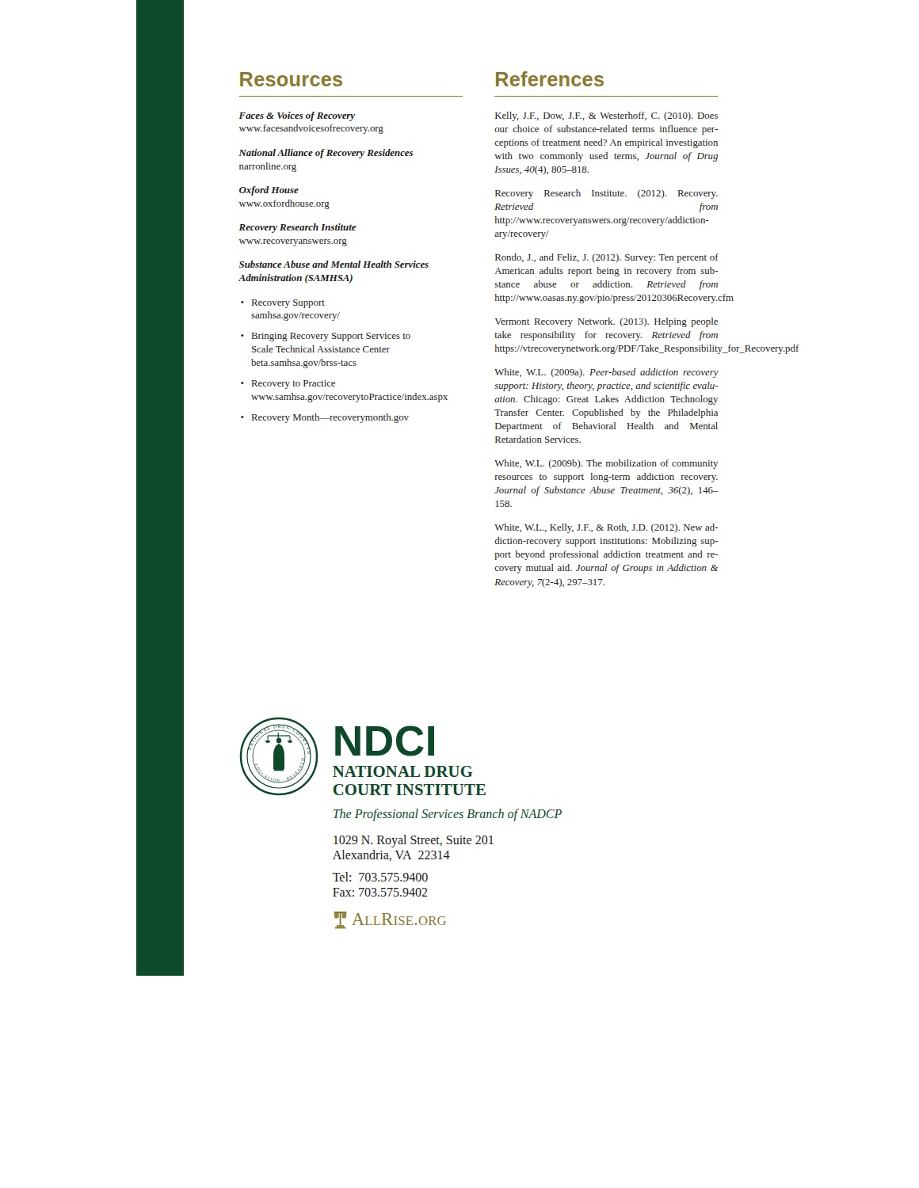Resources
Faces & Voices of Recovery www.facesandvoicesofrecovery.org
National Alliance of Recovery Residences narronline.org
Oxford House www.oxfordhouse.org
Recovery Research Institute www.recoveryanswers.org
Substance Abuse and Mental Health Services Administration (SAMHSA)
Recovery Support samhsa.gov/recovery/
Bringing Recovery Support Services to Scale Technical Assistance Center beta.samhsa.gov/brss-tacs
Recovery to Practice www.samhsa.gov/recoverytoPractice/index.aspx
Recovery Month—recoverymonth.gov
References
Kelly, J.F., Dow, J.F., & Westerhoff, C. (2010). Does our choice of substance-related terms influence perceptions of treatment need? An empirical investigation with two commonly used terms, Journal of Drug Issues, 40(4), 805–818.
Recovery Research Institute. (2012). Recovery. Retrieved from http://www.recoveryanswers.org/recovery/addiction-ary/recovery/
Rondo, J., and Feliz, J. (2012). Survey: Ten percent of American adults report being in recovery from substance abuse or addiction. Retrieved from http://www.oasas.ny.gov/pio/press/20120306Recovery.cfm
Vermont Recovery Network. (2013). Helping people take responsibility for recovery. Retrieved from https://vtrecoverynetwork.org/PDF/Take_Responsibility_for_Recovery.pdf
White, W.L. (2009a). Peer-based addiction recovery support: History, theory, practice, and scientific evaluation. Chicago: Great Lakes Addiction Technology Transfer Center. Copublished by the Philadelphia Department of Behavioral Health and Mental Retardation Services.
White, W.L. (2009b). The mobilization of community resources to support long-term addiction recovery. Journal of Substance Abuse Treatment, 36(2), 146–158.
White, W.L., Kelly, J.F., & Roth, J.D. (2012). New addiction-recovery support institutions: Mobilizing support beyond professional addiction treatment and recovery mutual aid. Journal of Groups in Addiction & Recovery, 7(2-4), 297–317.
NATIONAL DRUG COURT INSTITUTE EDUCATION · RESEARCH · SCHOLARSHIP
NDCI
NATIONAL DRUG
COURT INSTITUTE
The Professional Services Branch of NADCP
1029 N. Royal Street, Suite 201
Alexandria, VA 22314
Tel: 703.575.9400
Fax: 703.575.9402
ALLRISE.ORG